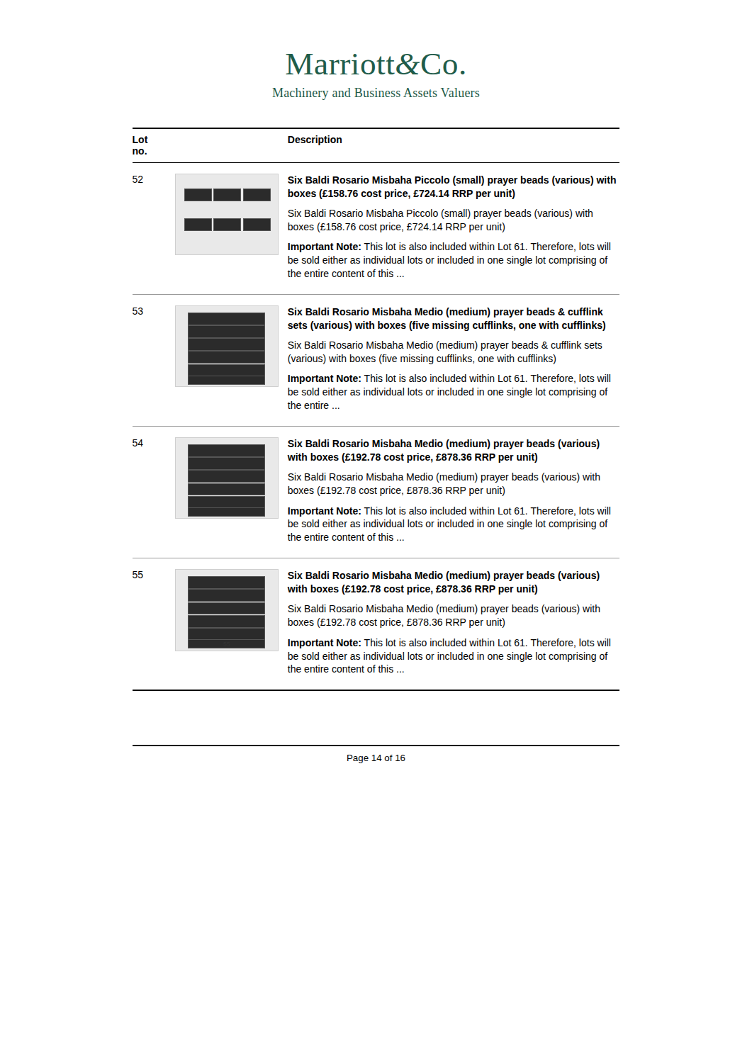Marriott&Co.
Machinery and Business Assets Valuers
| Lot no. | | Description |
| --- | --- | --- |
| 52 | | Six Baldi Rosario Misbaha Piccolo (small) prayer beads (various) with boxes (£158.76 cost price, £724.14 RRP per unit) Six Baldi Rosario Misbaha Piccolo (small) prayer beads (various) with boxes (£158.76 cost price, £724.14 RRP per unit) Important Note: This lot is also included within Lot 61. Therefore, lots will be sold either as individual lots or included in one single lot comprising of the entire content of this ... |
| 53 | | Six Baldi Rosario Misbaha Medio (medium) prayer beads & cufflink sets (various) with boxes (five missing cufflinks, one with cufflinks) Six Baldi Rosario Misbaha Medio (medium) prayer beads & cufflink sets (various) with boxes (five missing cufflinks, one with cufflinks) Important Note: This lot is also included within Lot 61. Therefore, lots will be sold either as individual lots or included in one single lot comprising of the entire ... |
| 54 | | Six Baldi Rosario Misbaha Medio (medium) prayer beads (various) with boxes (£192.78 cost price, £878.36 RRP per unit) Six Baldi Rosario Misbaha Medio (medium) prayer beads (various) with boxes (£192.78 cost price, £878.36 RRP per unit) Important Note: This lot is also included within Lot 61. Therefore, lots will be sold either as individual lots or included in one single lot comprising of the entire content of this ... |
| 55 | 55 | Six Baldi Rosario Misbaha Medio (medium) prayer beads (various) with boxes (£192.78 cost price, £878.36 RRP per unit) Six Baldi Rosario Misbaha Medio (medium) prayer beads (various) with boxes (£192.78 cost price, £878.36 RRP per unit) Important Note: This lot is also included within Lot 61. Therefore, lots will be sold either as individual lots or included in one single lot comprising of the entire content of this ... |
Page 14 of 16